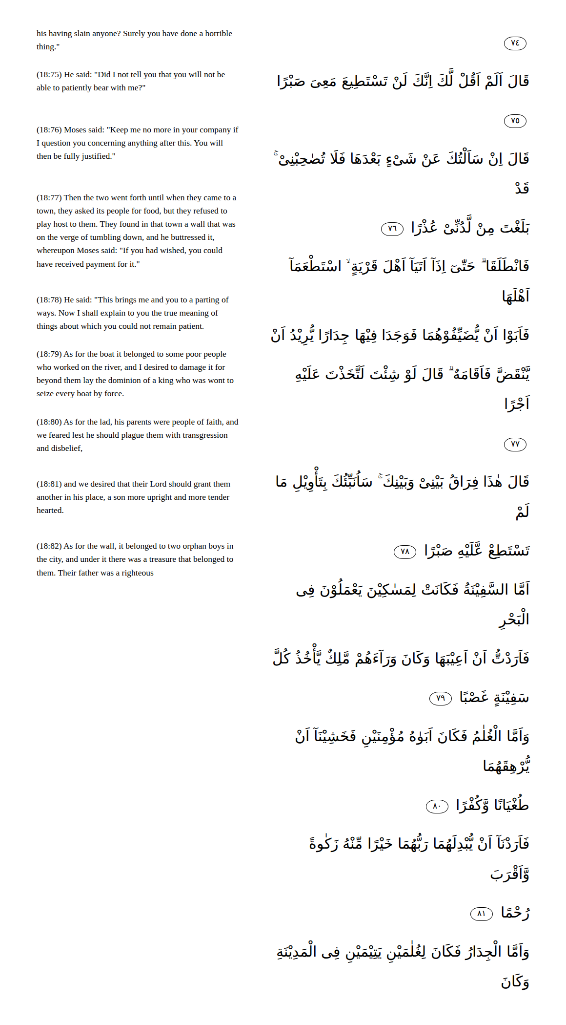his having slain anyone? Surely you have done a horrible thing."
(18:75) He said: "Did I not tell you that you will not be able to patiently bear with me?"
(18:76) Moses said: "Keep me no more in your company if I question you concerning anything after this. You will then be fully justified."
(18:77) Then the two went forth until when they came to a town, they asked its people for food, but they refused to play host to them. They found in that town a wall that was on the verge of tumbling down, and he buttressed it, whereupon Moses said: "If you had wished, you could have received payment for it."
(18:78) He said: "This brings me and you to a parting of ways. Now I shall explain to you the true meaning of things about which you could not remain patient.
(18:79) As for the boat it belonged to some poor people who worked on the river, and I desired to damage it for beyond them lay the dominion of a king who was wont to seize every boat by force.
(18:80) As for the lad, his parents were people of faith, and we feared lest he should plague them with transgression and disbelief,
(18:81) and we desired that their Lord should grant them another in his place, a son more upright and more tender hearted.
(18:82) As for the wall, it belonged to two orphan boys in the city, and under it there was a treasure that belonged to them. Their father was a righteous
٧٤
قَالَ اَلَمْ اَقُلْ لَّكَ اِنَّكَ لَنْ تَسْتَطِيعَ مَعِىَ صَبْرًا
٧٥
قَالَ اِنْ سَاَلْتُكَ عَنْ شَىْءٍ بَعْدَهَا فَلَا تُصٰحِبْنِىْ ۚ قَدْ
بَلَغْتَ مِنْ لَّدُنِّىْ عُذْرًا ٧٦
فَانْطَلَقَا ۗ حَتّٰىٓ اِذَآ اَتَيَآ اَهْلَ قَرْيَةٍ ۙ اسْتَطْعَمَآ اَهْلَهَا
فَاَبَوْا اَنْ يُّضَيِّفُوْهُمَا فَوَجَدَا فِيْهَا جِدَارًا يُّرِيْدُ اَنْ
يَّنْقَضَّ فَاَقَامَهٌ ۗ قَالَ لَوْ شِئْتَ لَتَّخَذْتَ عَلَيْهِ اَجْرًا
٧٧
قَالَ هٰذَا فِرَاقُ بَيْنِىْ وَبَيْنِكَ ۚ سَاُنَبِّئُكَ بِتَأْوِيْلِ مَا لَمْ
تَسْتَطِعْ عَّلَيْهِ صَبْرًا ٧٨
اَمَّا السَّفِيْنَةُ فَكَانَتْ لِمَسٰكِيْنَ يَعْمَلُوْنَ فِى الْبَحْرِ
فَاَرَدْتُّ اَنْ اَعِيْبَهَا وَكَانَ وَرَآءَهُمْ مَّلِكٌ يَّأْخُذُ كُلَّ
سَفِيْنَةٍ غَصْبًا ٧٩
وَاَمَّا الْغُلٰمُ فَكَانَ اَبَوٰهُ مُؤْمِنَيْنِ فَخَشِيْنَآ اَنْ يُّرْهِقَهُمَا
طُغْيَانًا وَّكُفْرًا ٨٠
فَاَرَدْنَآ اَنْ يُّبْدِلَهُمَا رَبُّهُمَا خَيْرًا مِّنْهُ زَكٰوةً وَّاَقْرَبَ
رُحْمًا ٨١
وَاَمَّا الْجِدَارُ فَكَانَ لِغُلٰمَيْنِ يَتِيْمَيْنِ فِى الْمَدِيْنَةِ وَكَانَ